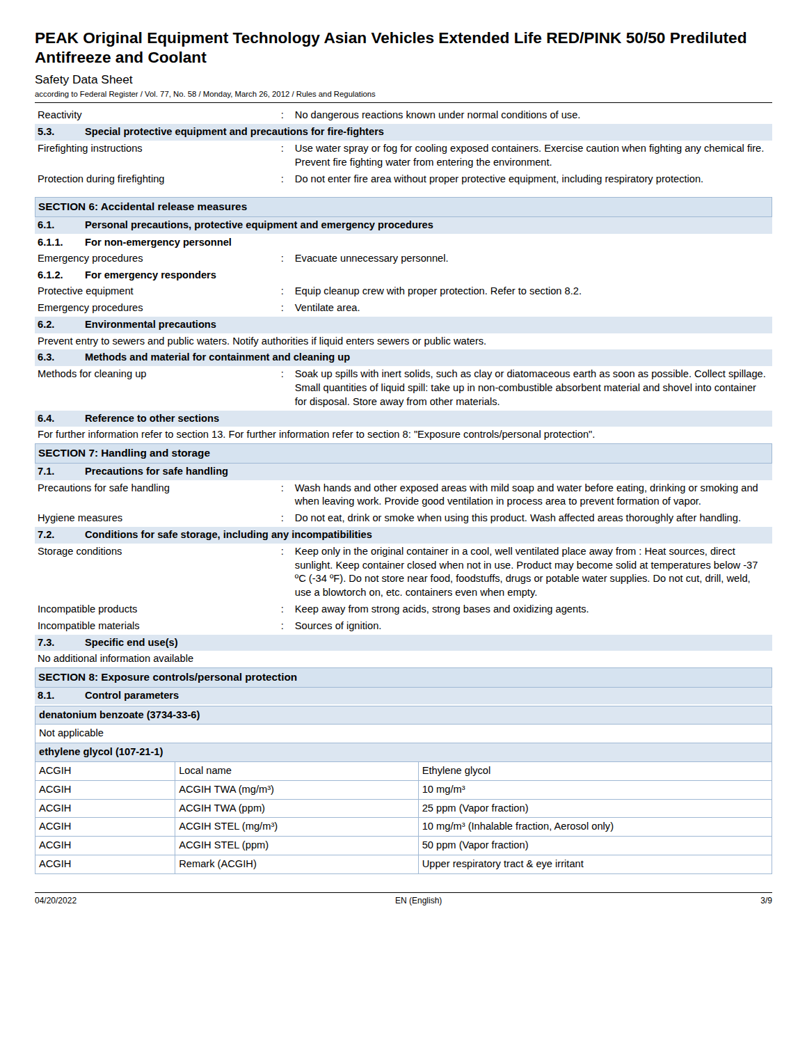PEAK Original Equipment Technology Asian Vehicles Extended Life RED/PINK 50/50 Prediluted Antifreeze and Coolant
Safety Data Sheet
according to Federal Register / Vol. 77, No. 58 / Monday, March 26, 2012 / Rules and Regulations
| Reactivity | : | No dangerous reactions known under normal conditions of use. |
| 5.3. | Special protective equipment and precautions for fire-fighters |
| Firefighting instructions | : | Use water spray or fog for cooling exposed containers. Exercise caution when fighting any chemical fire. Prevent fire fighting water from entering the environment. |
| Protection during firefighting | : | Do not enter fire area without proper protective equipment, including respiratory protection. |
| SECTION 6: Accidental release measures |
| 6.1. | Personal precautions, protective equipment and emergency procedures |
| 6.1.1. | For non-emergency personnel |
| Emergency procedures | : | Evacuate unnecessary personnel. |
| 6.1.2. | For emergency responders |
| Protective equipment | : | Equip cleanup crew with proper protection. Refer to section 8.2. |
| Emergency procedures | : | Ventilate area. |
| 6.2. | Environmental precautions |
| Prevent entry to sewers and public waters. Notify authorities if liquid enters sewers or public waters. |
| 6.3. | Methods and material for containment and cleaning up |
| Methods for cleaning up | : | Soak up spills with inert solids, such as clay or diatomaceous earth as soon as possible. Collect spillage. Small quantities of liquid spill: take up in non-combustible absorbent material and shovel into container for disposal. Store away from other materials. |
| 6.4. | Reference to other sections |
| For further information refer to section 13. For further information refer to section 8: "Exposure controls/personal protection". |
| SECTION 7: Handling and storage |
| 7.1. | Precautions for safe handling |
| Precautions for safe handling | : | Wash hands and other exposed areas with mild soap and water before eating, drinking or smoking and when leaving work. Provide good ventilation in process area to prevent formation of vapor. |
| Hygiene measures | : | Do not eat, drink or smoke when using this product. Wash affected areas thoroughly after handling. |
| 7.2. | Conditions for safe storage, including any incompatibilities |
| Storage conditions | : | Keep only in the original container in a cool, well ventilated place away from : Heat sources, direct sunlight. Keep container closed when not in use. Product may become solid at temperatures below -37 ºC (-34 ºF). Do not store near food, foodstuffs, drugs or potable water supplies. Do not cut, drill, weld, use a blowtorch on, etc. containers even when empty. |
| Incompatible products | : | Keep away from strong acids, strong bases and oxidizing agents. |
| Incompatible materials | : | Sources of ignition. |
| 7.3. | Specific end use(s) |
| No additional information available |
| SECTION 8: Exposure controls/personal protection |
| 8.1. | Control parameters |
| denatonium benzoate (3734-33-6) |
| Not applicable |
| ethylene glycol (107-21-1) |
| ACGIH | Local name | Ethylene glycol |
| ACGIH | ACGIH TWA (mg/m³) | 10 mg/m³ |
| ACGIH | ACGIH TWA (ppm) | 25 ppm (Vapor fraction) |
| ACGIH | ACGIH STEL (mg/m³) | 10 mg/m³ (Inhalable fraction, Aerosol only) |
| ACGIH | ACGIH STEL (ppm) | 50 ppm (Vapor fraction) |
| ACGIH | Remark (ACGIH) | Upper respiratory tract & eye irritant |
04/20/2022 EN (English) 3/9